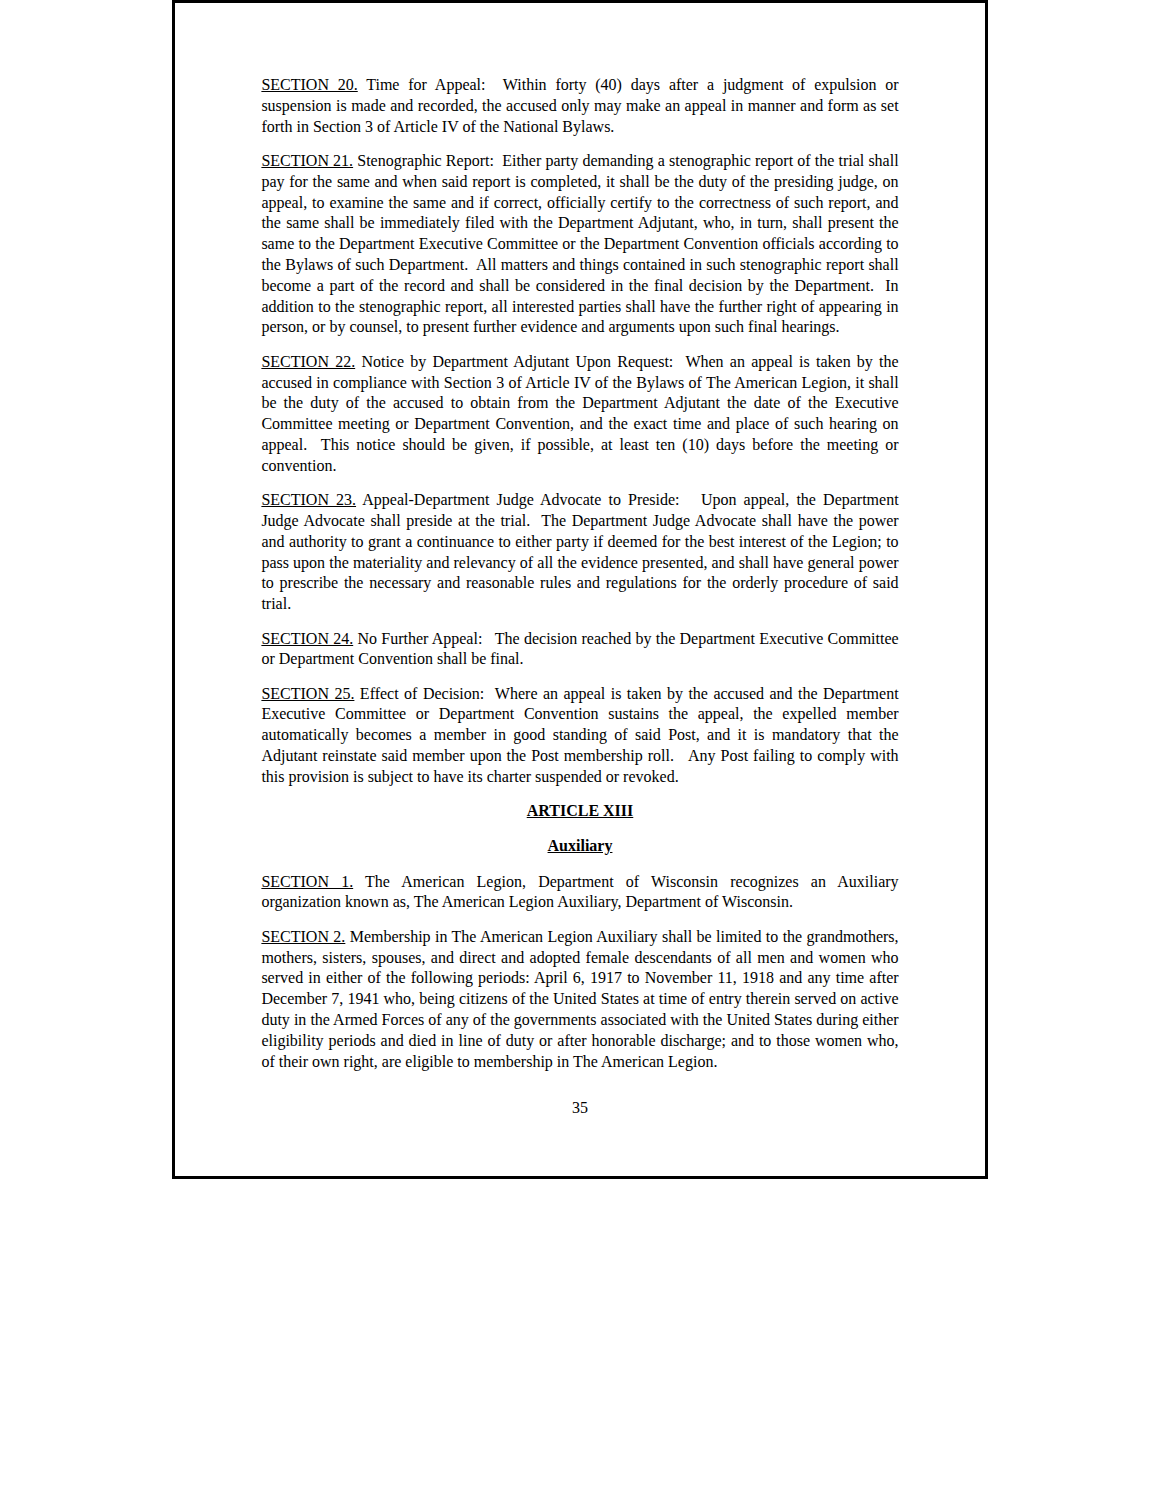SECTION 20. Time for Appeal: Within forty (40) days after a judgment of expulsion or suspension is made and recorded, the accused only may make an appeal in manner and form as set forth in Section 3 of Article IV of the National Bylaws.
SECTION 21. Stenographic Report: Either party demanding a stenographic report of the trial shall pay for the same and when said report is completed, it shall be the duty of the presiding judge, on appeal, to examine the same and if correct, officially certify to the correctness of such report, and the same shall be immediately filed with the Department Adjutant, who, in turn, shall present the same to the Department Executive Committee or the Department Convention officials according to the Bylaws of such Department. All matters and things contained in such stenographic report shall become a part of the record and shall be considered in the final decision by the Department. In addition to the stenographic report, all interested parties shall have the further right of appearing in person, or by counsel, to present further evidence and arguments upon such final hearings.
SECTION 22. Notice by Department Adjutant Upon Request: When an appeal is taken by the accused in compliance with Section 3 of Article IV of the Bylaws of The American Legion, it shall be the duty of the accused to obtain from the Department Adjutant the date of the Executive Committee meeting or Department Convention, and the exact time and place of such hearing on appeal. This notice should be given, if possible, at least ten (10) days before the meeting or convention.
SECTION 23. Appeal-Department Judge Advocate to Preside: Upon appeal, the Department Judge Advocate shall preside at the trial. The Department Judge Advocate shall have the power and authority to grant a continuance to either party if deemed for the best interest of the Legion; to pass upon the materiality and relevancy of all the evidence presented, and shall have general power to prescribe the necessary and reasonable rules and regulations for the orderly procedure of said trial.
SECTION 24. No Further Appeal: The decision reached by the Department Executive Committee or Department Convention shall be final.
SECTION 25. Effect of Decision: Where an appeal is taken by the accused and the Department Executive Committee or Department Convention sustains the appeal, the expelled member automatically becomes a member in good standing of said Post, and it is mandatory that the Adjutant reinstate said member upon the Post membership roll. Any Post failing to comply with this provision is subject to have its charter suspended or revoked.
ARTICLE XIII
Auxiliary
SECTION 1. The American Legion, Department of Wisconsin recognizes an Auxiliary organization known as, The American Legion Auxiliary, Department of Wisconsin.
SECTION 2. Membership in The American Legion Auxiliary shall be limited to the grandmothers, mothers, sisters, spouses, and direct and adopted female descendants of all men and women who served in either of the following periods: April 6, 1917 to November 11, 1918 and any time after December 7, 1941 who, being citizens of the United States at time of entry therein served on active duty in the Armed Forces of any of the governments associated with the United States during either eligibility periods and died in line of duty or after honorable discharge; and to those women who, of their own right, are eligible to membership in The American Legion.
35